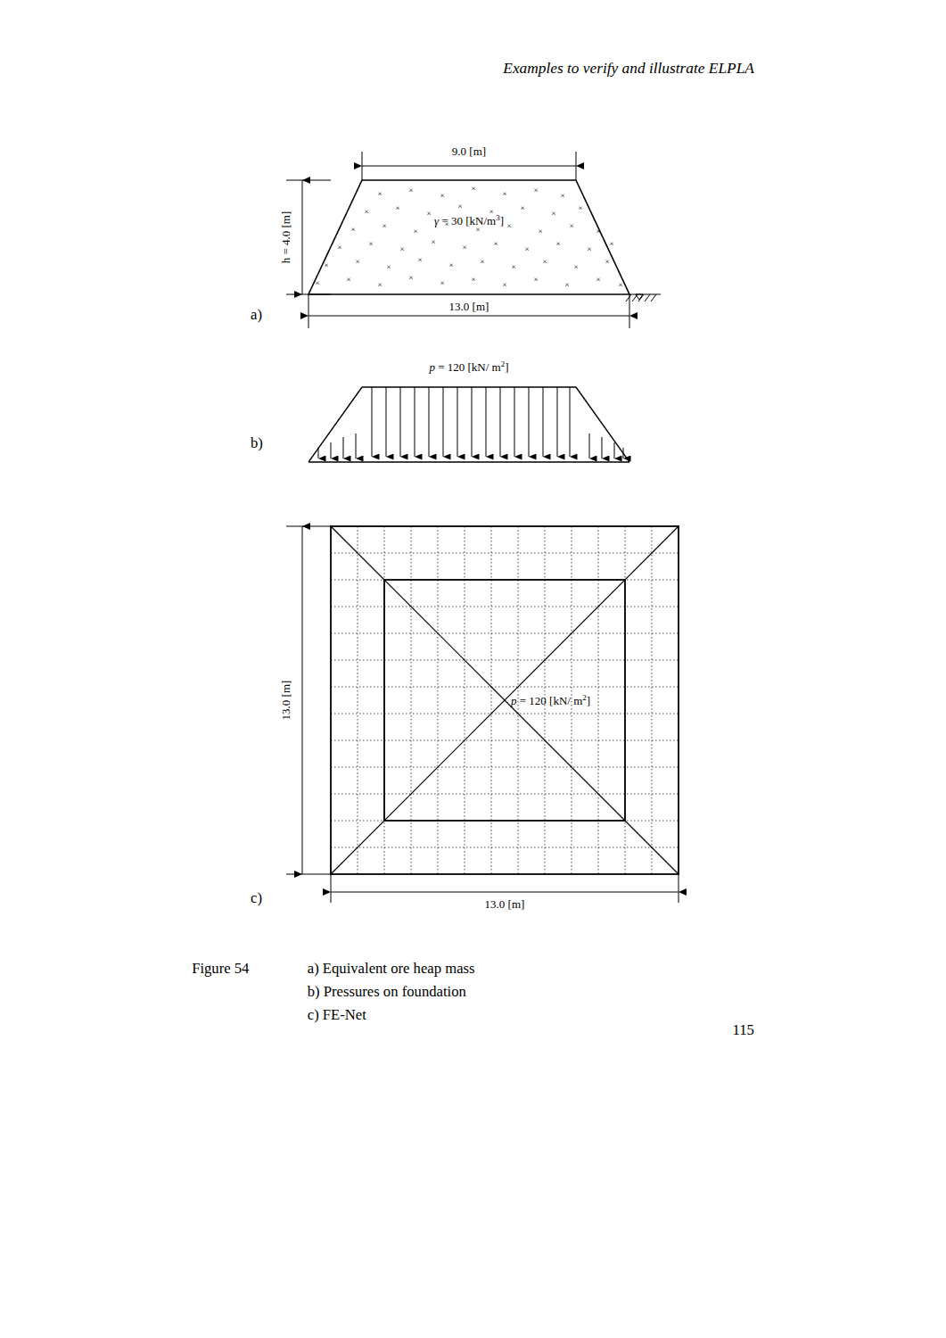Examples to verify and illustrate ELPLA
9.0 [m] ××× ××× × ××× ××× ×× ××× ××× ××× ××× ××× ××× × ××× ××× ××× × ××× ××× ××× ×× γ = 30 [kN/m3] h = 4.0 [m] 13.0 [m] a) p = 120 [kN/ m2] b) 13.0 [m] p = 120 [kN/ m2] 13.0 [m] c)
Figure 54
a) Equivalent ore heap mass
b) Pressures on foundation
c) FE-Net
115